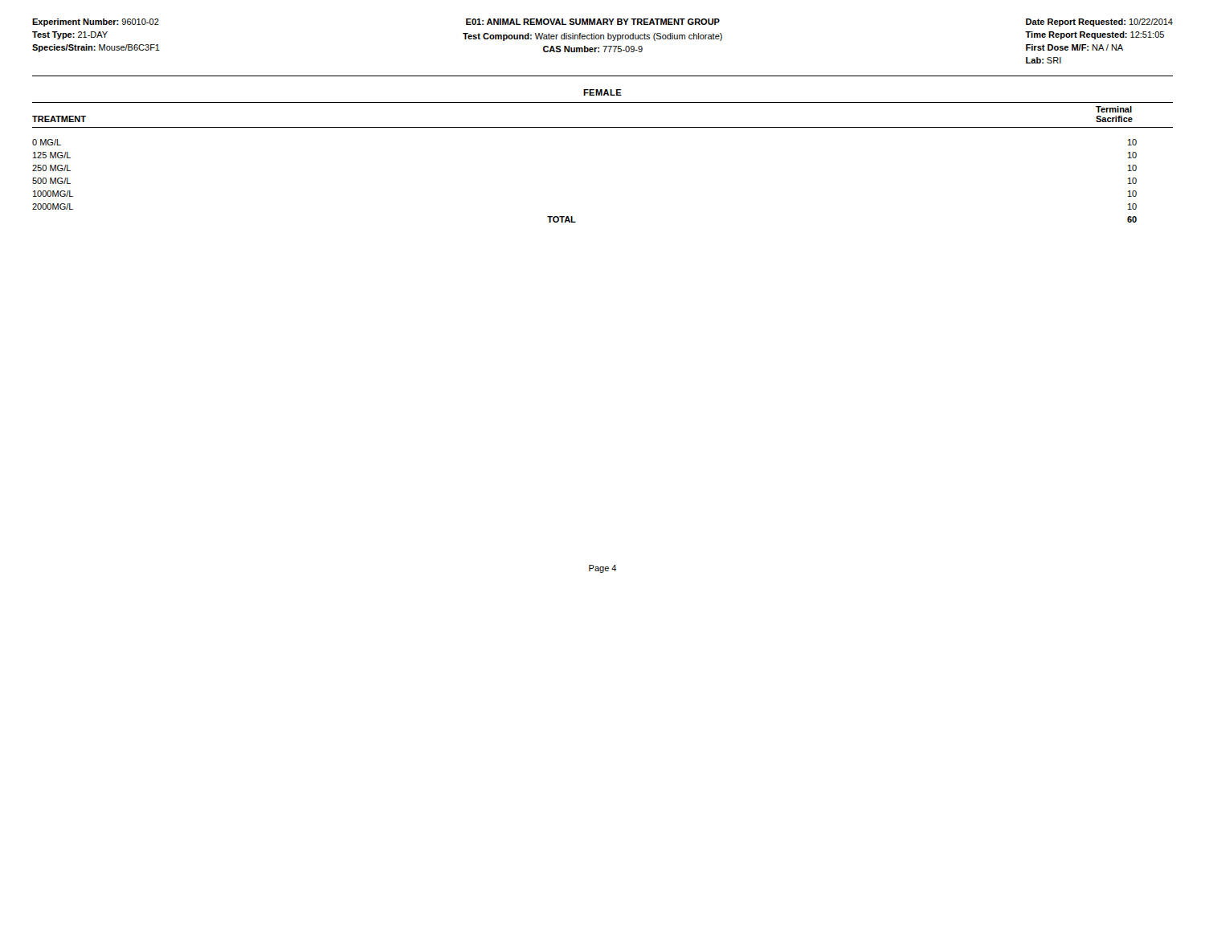Experiment Number: 96010-02
Test Type: 21-DAY
Species/Strain: Mouse/B6C3F1
E01: ANIMAL REMOVAL SUMMARY BY TREATMENT GROUP
Test Compound: Water disinfection byproducts (Sodium chlorate)
CAS Number: 7775-09-9
Date Report Requested: 10/22/2014
Time Report Requested: 12:51:05
First Dose M/F: NA / NA
Lab: SRI
FEMALE
| TREATMENT | Terminal Sacrifice |
| --- | --- |
| 0 MG/L | 10 |
| 125 MG/L | 10 |
| 250 MG/L | 10 |
| 500 MG/L | 10 |
| 1000MG/L | 10 |
| 2000MG/L | 10 |
| TOTAL | 60 |
Page 4